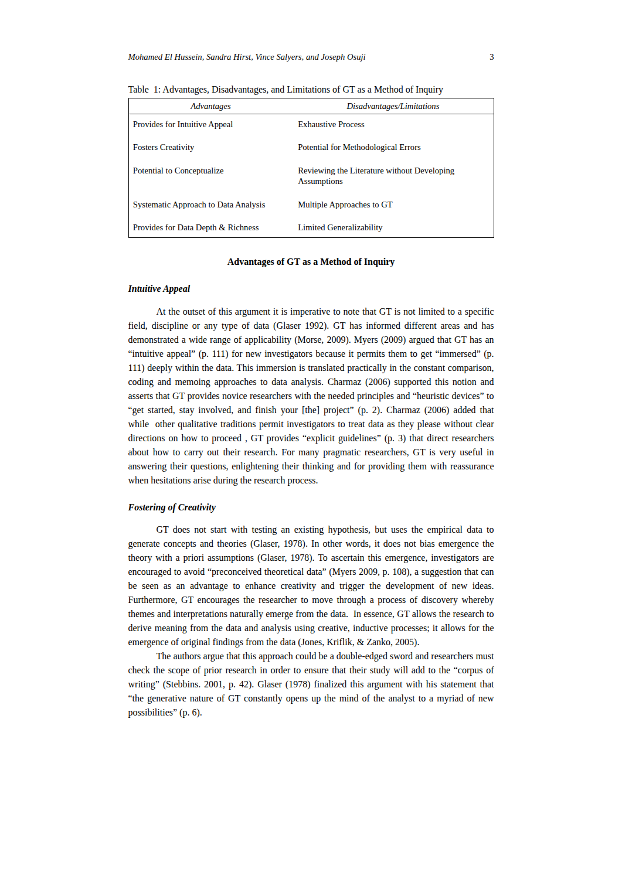Mohamed El Hussein, Sandra Hirst, Vince Salyers, and Joseph Osuji 3
Table 1: Advantages, Disadvantages, and Limitations of GT as a Method of Inquiry
| Advantages | Disadvantages/Limitations |
| --- | --- |
| Provides for Intuitive Appeal | Exhaustive Process |
| Fosters Creativity | Potential for Methodological Errors |
| Potential to Conceptualize | Reviewing the Literature without Developing Assumptions |
| Systematic Approach to Data Analysis | Multiple Approaches to GT |
| Provides for Data Depth & Richness | Limited Generalizability |
Advantages of GT as a Method of Inquiry
Intuitive Appeal
At the outset of this argument it is imperative to note that GT is not limited to a specific field, discipline or any type of data (Glaser 1992). GT has informed different areas and has demonstrated a wide range of applicability (Morse, 2009). Myers (2009) argued that GT has an “intuitive appeal” (p. 111) for new investigators because it permits them to get “immersed” (p. 111) deeply within the data. This immersion is translated practically in the constant comparison, coding and memoing approaches to data analysis. Charmaz (2006) supported this notion and asserts that GT provides novice researchers with the needed principles and “heuristic devices” to “get started, stay involved, and finish your [the] project” (p. 2). Charmaz (2006) added that while other qualitative traditions permit investigators to treat data as they please without clear directions on how to proceed , GT provides “explicit guidelines” (p. 3) that direct researchers about how to carry out their research. For many pragmatic researchers, GT is very useful in answering their questions, enlightening their thinking and for providing them with reassurance when hesitations arise during the research process.
Fostering of Creativity
GT does not start with testing an existing hypothesis, but uses the empirical data to generate concepts and theories (Glaser, 1978). In other words, it does not bias emergence the theory with a priori assumptions (Glaser, 1978). To ascertain this emergence, investigators are encouraged to avoid “preconceived theoretical data” (Myers 2009, p. 108), a suggestion that can be seen as an advantage to enhance creativity and trigger the development of new ideas. Furthermore, GT encourages the researcher to move through a process of discovery whereby themes and interpretations naturally emerge from the data. In essence, GT allows the research to derive meaning from the data and analysis using creative, inductive processes; it allows for the emergence of original findings from the data (Jones, Kriflik, & Zanko, 2005).
The authors argue that this approach could be a double-edged sword and researchers must check the scope of prior research in order to ensure that their study will add to the “corpus of writing” (Stebbins. 2001, p. 42). Glaser (1978) finalized this argument with his statement that “the generative nature of GT constantly opens up the mind of the analyst to a myriad of new possibilities” (p. 6).